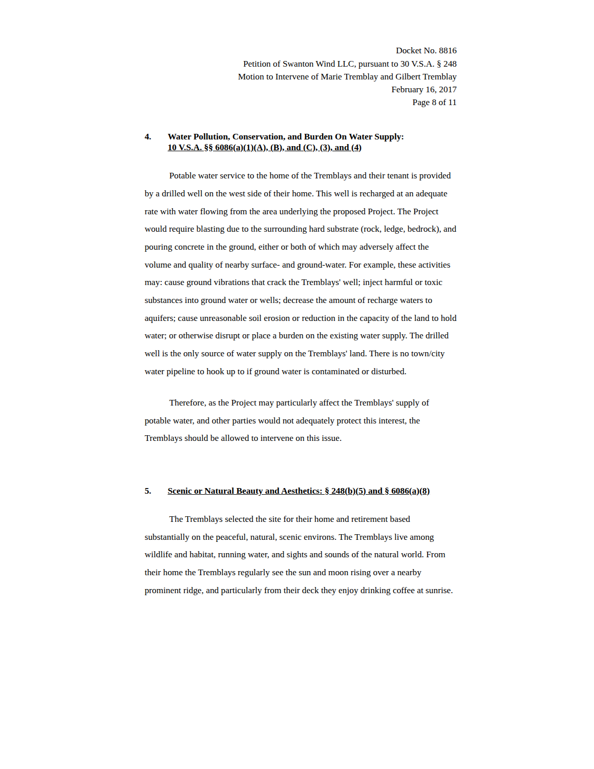Docket No. 8816
Petition of Swanton Wind LLC, pursuant to 30 V.S.A. § 248
Motion to Intervene of Marie Tremblay and Gilbert Tremblay
February 16, 2017
Page 8 of 11
4. Water Pollution, Conservation, and Burden On Water Supply: 10 V.S.A. §§ 6086(a)(1)(A), (B), and (C), (3), and (4)
Potable water service to the home of the Tremblays and their tenant is provided by a drilled well on the west side of their home. This well is recharged at an adequate rate with water flowing from the area underlying the proposed Project. The Project would require blasting due to the surrounding hard substrate (rock, ledge, bedrock), and pouring concrete in the ground, either or both of which may adversely affect the volume and quality of nearby surface- and ground-water. For example, these activities may: cause ground vibrations that crack the Tremblays' well; inject harmful or toxic substances into ground water or wells; decrease the amount of recharge waters to aquifers; cause unreasonable soil erosion or reduction in the capacity of the land to hold water; or otherwise disrupt or place a burden on the existing water supply. The drilled well is the only source of water supply on the Tremblays' land. There is no town/city water pipeline to hook up to if ground water is contaminated or disturbed.
Therefore, as the Project may particularly affect the Tremblays' supply of potable water, and other parties would not adequately protect this interest, the Tremblays should be allowed to intervene on this issue.
5. Scenic or Natural Beauty and Aesthetics: § 248(b)(5) and § 6086(a)(8)
The Tremblays selected the site for their home and retirement based substantially on the peaceful, natural, scenic environs. The Tremblays live among wildlife and habitat, running water, and sights and sounds of the natural world. From their home the Tremblays regularly see the sun and moon rising over a nearby prominent ridge, and particularly from their deck they enjoy drinking coffee at sunrise.